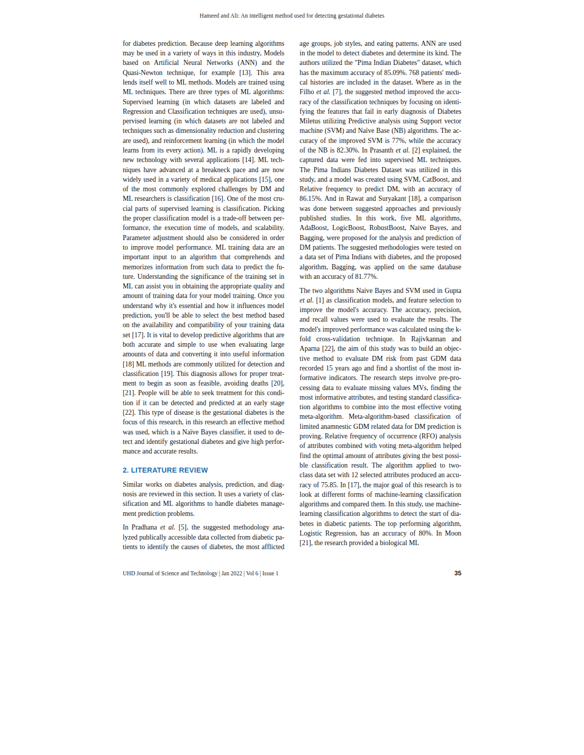Hameed and Ali: An intelligent method used for detecting gestational diabetes
for diabetes prediction. Because deep learning algorithms may be used in a variety of ways in this industry, Models based on Artificial Neural Networks (ANN) and the Quasi-Newton technique, for example [13]. This area lends itself well to ML methods. Models are trained using ML techniques. There are three types of ML algorithms: Supervised learning (in which datasets are labeled and Regression and Classification techniques are used), unsupervised learning (in which datasets are not labeled and techniques such as dimensionality reduction and clustering are used), and reinforcement learning (in which the model learns from its every action). ML is a rapidly developing new technology with several applications [14]. ML techniques have advanced at a breakneck pace and are now widely used in a variety of medical applications [15], one of the most commonly explored challenges by DM and ML researchers is classification [16]. One of the most crucial parts of supervised learning is classification. Picking the proper classification model is a trade-off between performance, the execution time of models, and scalability. Parameter adjustment should also be considered in order to improve model performance. ML training data are an important input to an algorithm that comprehends and memorizes information from such data to predict the future. Understanding the significance of the training set in ML can assist you in obtaining the appropriate quality and amount of training data for your model training. Once you understand why it's essential and how it influences model prediction, you'll be able to select the best method based on the availability and compatibility of your training data set [17]. It is vital to develop predictive algorithms that are both accurate and simple to use when evaluating large amounts of data and converting it into useful information [18] ML methods are commonly utilized for detection and classification [19]. This diagnosis allows for proper treatment to begin as soon as feasible, avoiding deaths [20], [21]. People will be able to seek treatment for this condition if it can be detected and predicted at an early stage [22]. This type of disease is the gestational diabetes is the focus of this research, in this research an effective method was used, which is a Naïve Bayes classifier, it used to detect and identify gestational diabetes and give high performance and accurate results.
2. LITERATURE REVIEW
Similar works on diabetes analysis, prediction, and diagnosis are reviewed in this section. It uses a variety of classification and ML algorithms to handle diabetes management prediction problems.
In Pradhana et al. [5], the suggested methodology analyzed publically accessible data collected from diabetic patients to identify the causes of diabetes, the most afflicted age groups, job styles, and eating patterns. ANN are used in the model to detect diabetes and determine its kind. The authors utilized the "Pima Indian Diabetes" dataset, which has the maximum accuracy of 85.09%. 768 patients' medical histories are included in the dataset. Where as in the Filho et al. [7], the suggested method improved the accuracy of the classification techniques by focusing on identifying the features that fail in early diagnosis of Diabetes Miletus utilizing Predictive analysis using Support vector machine (SVM) and Naïve Base (NB) algorithms. The accuracy of the improved SVM is 77%, while the accuracy of the NB is 82.30%. In Prasanth et al. [2] explained, the captured data were fed into supervised ML techniques. The Pima Indians Diabetes Dataset was utilized in this study, and a model was created using SVM, CatBoost, and Relative frequency to predict DM, with an accuracy of 86.15%. And in Rawat and Suryakant [18], a comparison was done between suggested approaches and previously published studies. In this work, five ML algorithms, AdaBoost, LogicBoost, RobustBoost, Naive Bayes, and Bagging, were proposed for the analysis and prediction of DM patients. The suggested methodologies were tested on a data set of Pima Indians with diabetes, and the proposed algorithm, Bagging, was applied on the same database with an accuracy of 81.77%.
The two algorithms Naive Bayes and SVM used in Gupta et al. [1] as classification models, and feature selection to improve the model's accuracy. The accuracy, precision, and recall values were used to evaluate the results. The model's improved performance was calculated using the k-fold cross-validation technique. In Rajivkannan and Aparna [22], the aim of this study was to build an objective method to evaluate DM risk from past GDM data recorded 15 years ago and find a shortlist of the most informative indicators. The research steps involve pre-processing data to evaluate missing values MVs, finding the most informative attributes, and testing standard classification algorithms to combine into the most effective voting meta-algorithm. Meta-algorithm-based classification of limited anamnestic GDM related data for DM prediction is proving. Relative frequency of occurrence (RFO) analysis of attributes combined with voting meta-algorithm helped find the optimal amount of attributes giving the best possible classification result. The algorithm applied to two-class data set with 12 selected attributes produced an accuracy of 75.85. In [17], the major goal of this research is to look at different forms of machine-learning classification algorithms and compared them. In this study, use machine-learning classification algorithms to detect the start of diabetes in diabetic patients. The top performing algorithm, Logistic Regression, has an accuracy of 80%. In Moon [21], the research provided a biological ML
UHD Journal of Science and Technology | Jan 2022 | Vol 6 | Issue 1
35